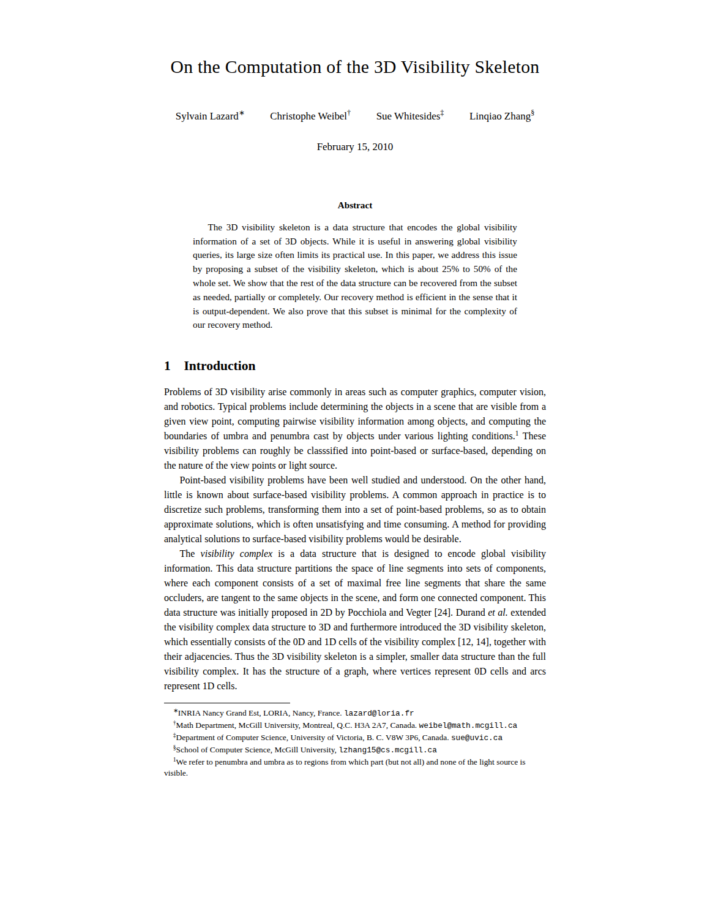On the Computation of the 3D Visibility Skeleton
Sylvain Lazard∗ Christophe Weibel† Sue Whitesides‡ Linqiao Zhang§
February 15, 2010
Abstract
The 3D visibility skeleton is a data structure that encodes the global visibility information of a set of 3D objects. While it is useful in answering global visibility queries, its large size often limits its practical use. In this paper, we address this issue by proposing a subset of the visibility skeleton, which is about 25% to 50% of the whole set. We show that the rest of the data structure can be recovered from the subset as needed, partially or completely. Our recovery method is efficient in the sense that it is output-dependent. We also prove that this subset is minimal for the complexity of our recovery method.
1 Introduction
Problems of 3D visibility arise commonly in areas such as computer graphics, computer vision, and robotics. Typical problems include determining the objects in a scene that are visible from a given view point, computing pairwise visibility information among objects, and computing the boundaries of umbra and penumbra cast by objects under various lighting conditions.1 These visibility problems can roughly be classsified into point-based or surface-based, depending on the nature of the view points or light source.
Point-based visibility problems have been well studied and understood. On the other hand, little is known about surface-based visibility problems. A common approach in practice is to discretize such problems, transforming them into a set of point-based problems, so as to obtain approximate solutions, which is often unsatisfying and time consuming. A method for providing analytical solutions to surface-based visibility problems would be desirable.
The visibility complex is a data structure that is designed to encode global visibility information. This data structure partitions the space of line segments into sets of components, where each component consists of a set of maximal free line segments that share the same occluders, are tangent to the same objects in the scene, and form one connected component. This data structure was initially proposed in 2D by Pocchiola and Vegter [24]. Durand et al. extended the visibility complex data structure to 3D and furthermore introduced the 3D visibility skeleton, which essentially consists of the 0D and 1D cells of the visibility complex [12, 14], together with their adjacencies. Thus the 3D visibility skeleton is a simpler, smaller data structure than the full visibility complex. It has the structure of a graph, where vertices represent 0D cells and arcs represent 1D cells.
∗INRIA Nancy Grand Est, LORIA, Nancy, France. lazard@loria.fr
†Math Department, McGill University, Montreal, Q.C. H3A 2A7, Canada. weibel@math.mcgill.ca
‡Department of Computer Science, University of Victoria, B. C. V8W 3P6, Canada. sue@uvic.ca
§School of Computer Science, McGill University, lzhang15@cs.mcgill.ca
1We refer to penumbra and umbra as to regions from which part (but not all) and none of the light source is visible.